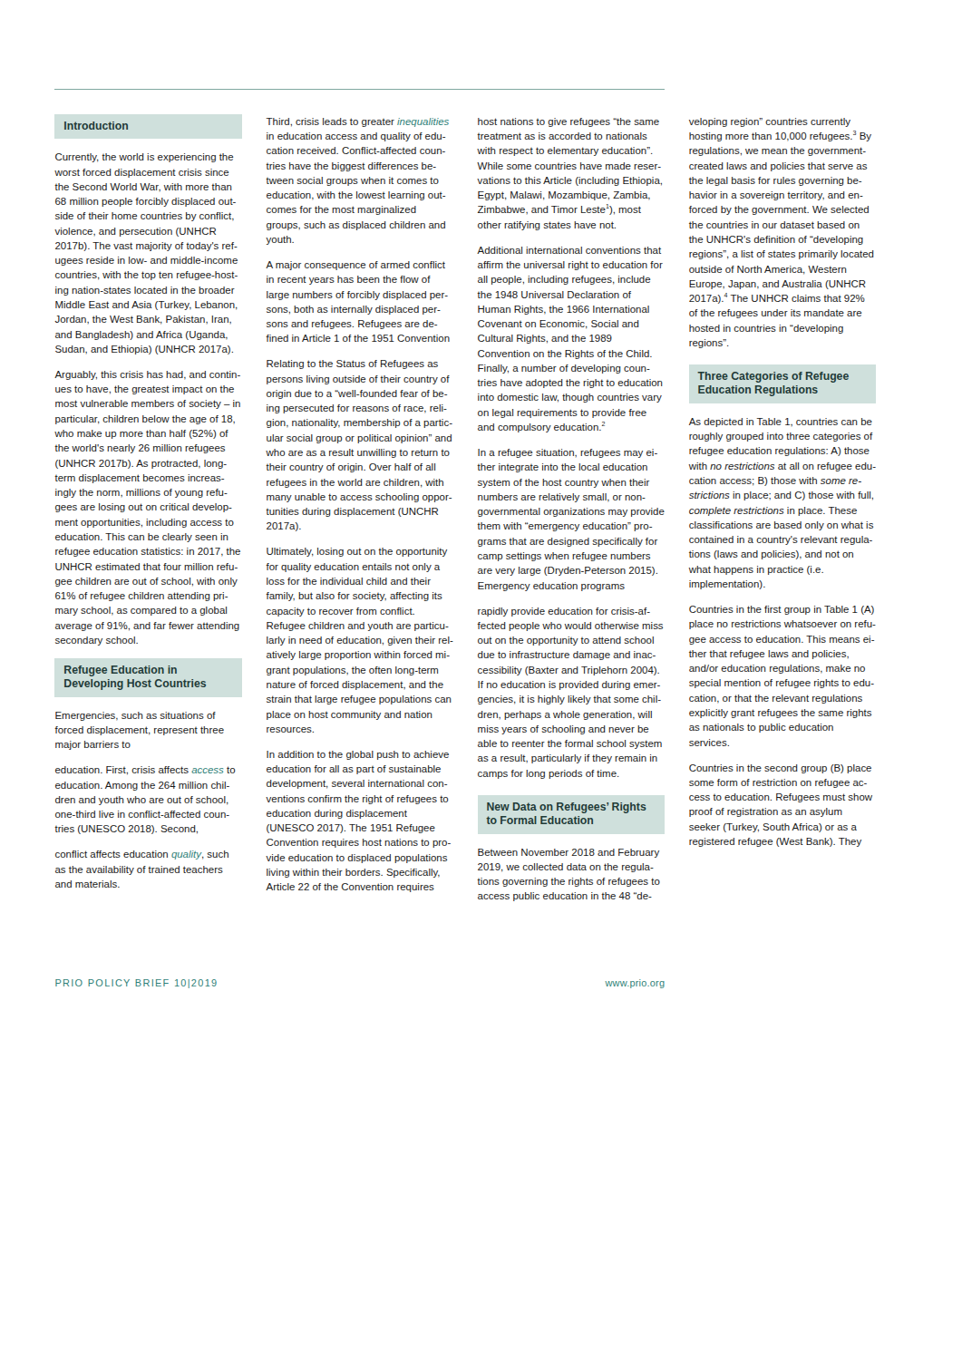Introduction
Currently, the world is experiencing the worst forced displacement crisis since the Second World War, with more than 68 million people forcibly displaced outside of their home countries by conflict, violence, and persecution (UNHCR 2017b). The vast majority of today's refugees reside in low- and middle-income countries, with the top ten refugee-hosting nation-states located in the broader Middle East and Asia (Turkey, Lebanon, Jordan, the West Bank, Pakistan, Iran, and Bangladesh) and Africa (Uganda, Sudan, and Ethiopia) (UNHCR 2017a).
Arguably, this crisis has had, and continues to have, the greatest impact on the most vulnerable members of society – in particular, children below the age of 18, who make up more than half (52%) of the world's nearly 26 million refugees (UNHCR 2017b). As protracted, long-term displacement becomes increasingly the norm, millions of young refugees are losing out on critical development opportunities, including access to education. This can be clearly seen in refugee education statistics: in 2017, the UNHCR estimated that four million refugee children are out of school, with only 61% of refugee children attending primary school, as compared to a global average of 91%, and far fewer attending secondary school.
Refugee Education in Developing Host Countries
Emergencies, such as situations of forced displacement, represent three major barriers to
education. First, crisis affects access to education. Among the 264 million children and youth who are out of school, one-third live in conflict-affected countries (UNESCO 2018). Second,
conflict affects education quality, such as the availability of trained teachers and materials.
Third, crisis leads to greater inequalities in education access and quality of education received. Conflict-affected countries have the biggest differences between social groups when it comes to education, with the lowest learning outcomes for the most marginalized groups, such as displaced children and youth.
A major consequence of armed conflict in recent years has been the flow of large numbers of forcibly displaced persons, both as internally displaced persons and refugees. Refugees are defined in Article 1 of the 1951 Convention
Relating to the Status of Refugees as persons living outside of their country of origin due to a “well-founded fear of being persecuted for reasons of race, religion, nationality, membership of a particular social group or political opinion” and who are as a result unwilling to return to their country of origin. Over half of all refugees in the world are children, with many unable to access schooling opportunities during displacement (UNCHR 2017a).
Ultimately, losing out on the opportunity for quality education entails not only a loss for the individual child and their family, but also for society, affecting its capacity to recover from conflict. Refugee children and youth are particularly in need of education, given their relatively large proportion within forced migrant populations, the often long-term nature of forced displacement, and the strain that large refugee populations can place on host community and nation resources.
In addition to the global push to achieve education for all as part of sustainable development, several international conventions confirm the right of refugees to education during displacement (UNESCO 2017). The 1951 Refugee Convention requires host nations to provide education to displaced populations living within their borders. Specifically, Article 22 of the Convention requires host nations to give refugees “the same treatment as is accorded to nationals with respect to elementary education”. While some countries have made reservations to this Article (including Ethiopia, Egypt, Malawi, Mozambique, Zambia, Zimbabwe, and Timor Leste1), most other ratifying states have not.
Additional international conventions that affirm the universal right to education for all people, including refugees, include the 1948 Universal Declaration of Human Rights, the 1966 International Covenant on Economic, Social and Cultural Rights, and the 1989 Convention on the Rights of the Child. Finally, a number of developing countries have adopted the right to education into domestic law, though countries vary on legal requirements to provide free and compulsory education.2
In a refugee situation, refugees may either integrate into the local education system of the host country when their numbers are relatively small, or non-governmental organizations may provide them with “emergency education” programs that are designed specifically for camp settings when refugee numbers are very large (Dryden-Peterson 2015). Emergency education programs
rapidly provide education for crisis-affected people who would otherwise miss out on the opportunity to attend school due to infrastructure damage and inaccessibility (Baxter and Triplehorn 2004). If no education is provided during emergencies, it is highly likely that some children, perhaps a whole generation, will miss years of schooling and never be able to reenter the formal school system as a result, particularly if they remain in camps for long periods of time.
New Data on Refugees’ Rights to Formal Education
Between November 2018 and February 2019, we collected data on the regulations governing the rights of refugees to access public education in the 48 “developing region” countries currently hosting more than 10,000 refugees.3 By regulations, we mean the government-created laws and policies that serve as the legal basis for rules governing behavior in a sovereign territory, and enforced by the government. We selected the countries in our dataset based on the UNHCR's definition of “developing regions”, a list of states primarily located outside of North America, Western Europe, Japan, and Australia (UNHCR 2017a).4 The UNHCR claims that 92% of the refugees under its mandate are hosted in countries in “developing regions”.
Three Categories of Refugee Education Regulations
As depicted in Table 1, countries can be roughly grouped into three categories of refugee education regulations: A) those with no restrictions at all on refugee education access; B) those with some restrictions in place; and C) those with full, complete restrictions in place. These classifications are based only on what is contained in a country's relevant regulations (laws and policies), and not on what happens in practice (i.e. implementation).
Countries in the first group in Table 1 (A) place no restrictions whatsoever on refugee access to education. This means either that refugee laws and policies, and/or education regulations, make no special mention of refugee rights to education, or that the relevant regulations explicitly grant refugees the same rights as nationals to public education services.
Countries in the second group (B) place some form of restriction on refugee access to education. Refugees must show proof of registration as an asylum seeker (Turkey, South Africa) or as a registered refugee (West Bank). They
PRIO POLICY BRIEF 10|2019
www.prio.org